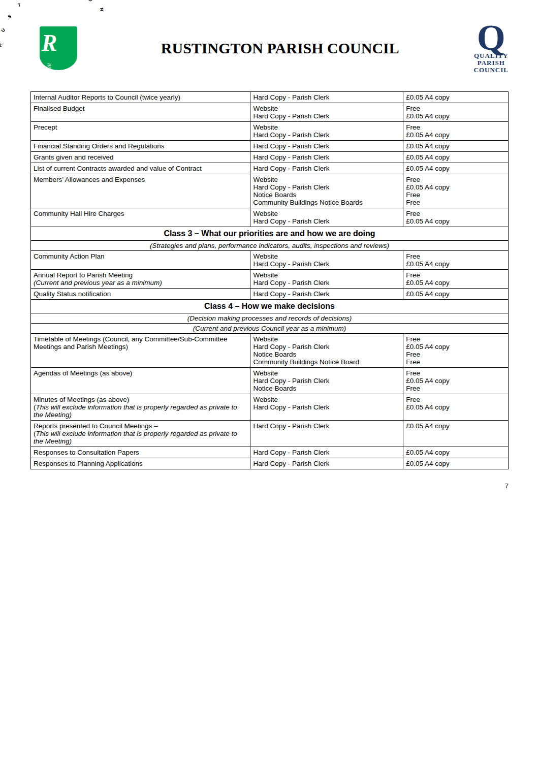R U S T I N G T O N
R
≈
≈
RUSTINGTON PARISH COUNCIL
Q
QUALITY
PARISH
COUNCIL
| Internal Auditor Reports to Council (twice yearly) | Hard Copy - Parish Clerk | £0.05 A4 copy |
| Finalised Budget | Website Hard Copy - Parish Clerk | Free £0.05 A4 copy |
| Precept | Website Hard Copy - Parish Clerk | Free £0.05 A4 copy |
| Financial Standing Orders and Regulations | Hard Copy - Parish Clerk | £0.05 A4 copy |
| Grants given and received | Hard Copy - Parish Clerk | £0.05 A4 copy |
| List of current Contracts awarded and value of Contract | Hard Copy - Parish Clerk | £0.05 A4 copy |
| Members’ Allowances and Expenses | Website Hard Copy - Parish Clerk Notice Boards Community Buildings Notice Boards | Free £0.05 A4 copy Free Free |
| Community Hall Hire Charges | Website Hard Copy - Parish Clerk | Free £0.05 A4 copy |
| Class 3 – What our priorities are and how we are doing |
| (Strategies and plans, performance indicators, audits, inspections and reviews) |
| Community Action Plan | Website Hard Copy - Parish Clerk | Free £0.05 A4 copy |
| Annual Report to Parish Meeting (Current and previous year as a minimum) | Website Hard Copy - Parish Clerk | Free £0.05 A4 copy |
| Quality Status notification | Hard Copy - Parish Clerk | £0.05 A4 copy |
| Class 4 – How we make decisions |
| (Decision making processes and records of decisions) |
| (Current and previous Council year as a minimum) |
| Timetable of Meetings (Council, any Committee/Sub-Committee Meetings and Parish Meetings) | Website Hard Copy - Parish Clerk Notice Boards Community Buildings Notice Board | Free £0.05 A4 copy Free Free |
| Agendas of Meetings (as above) | Website Hard Copy - Parish Clerk Notice Boards | Free £0.05 A4 copy Free |
| Minutes of Meetings (as above) ( This will exclude information that is properly regarded as private to the Meeting) | Website Hard Copy - Parish Clerk | Free £0.05 A4 copy |
| Reports presented to Council Meetings – ( This will exclude information that is properly regarded as private to the Meeting) | Hard Copy - Parish Clerk | £0.05 A4 copy |
| Responses to Consultation Papers | Hard Copy - Parish Clerk | £0.05 A4 copy |
| Responses to Planning Applications | Hard Copy - Parish Clerk | £0.05 A4 copy |
7